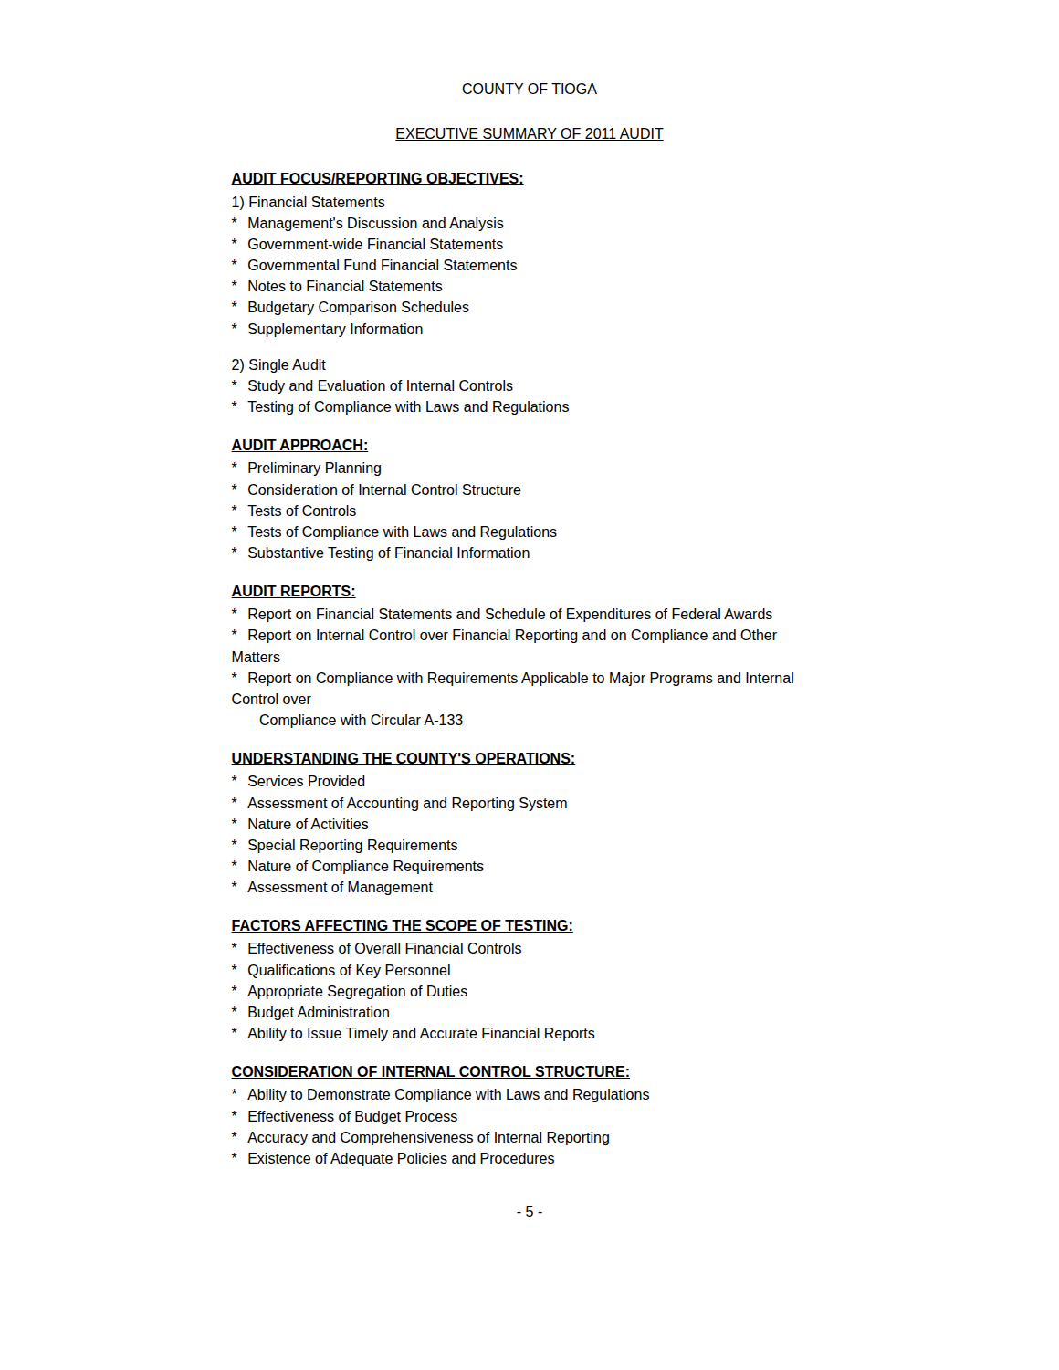COUNTY OF TIOGA EXECUTIVE SUMMARY OF 2011 AUDIT
AUDIT FOCUS/REPORTING OBJECTIVES:
1) Financial Statements
*Management's Discussion and Analysis
*Government-wide Financial Statements
*Governmental Fund Financial Statements
*Notes to Financial Statements
*Budgetary Comparison Schedules
*Supplementary Information
2) Single Audit
*Study and Evaluation of Internal Controls
*Testing of Compliance with Laws and Regulations
AUDIT APPROACH:
*Preliminary Planning
*Consideration of Internal Control Structure
*Tests of Controls
*Tests of Compliance with Laws and Regulations
*Substantive Testing of Financial Information
AUDIT REPORTS:
*Report on Financial Statements and Schedule of Expenditures of Federal Awards
*Report on Internal Control over Financial Reporting and on Compliance and Other Matters
*Report on Compliance with Requirements Applicable to Major Programs and Internal Control over Compliance with Circular A-133
UNDERSTANDING THE COUNTY'S OPERATIONS:
*Services Provided
*Assessment of Accounting and Reporting System
*Nature of Activities
*Special Reporting Requirements
*Nature of Compliance Requirements
*Assessment of Management
FACTORS AFFECTING THE SCOPE OF TESTING:
*Effectiveness of Overall Financial Controls
*Qualifications of Key Personnel
*Appropriate Segregation of Duties
*Budget Administration
*Ability to Issue Timely and Accurate Financial Reports
CONSIDERATION OF INTERNAL CONTROL STRUCTURE:
*Ability to Demonstrate Compliance with Laws and Regulations
*Effectiveness of Budget Process
*Accuracy and Comprehensiveness of Internal Reporting
*Existence of Adequate Policies and Procedures
- 5 -